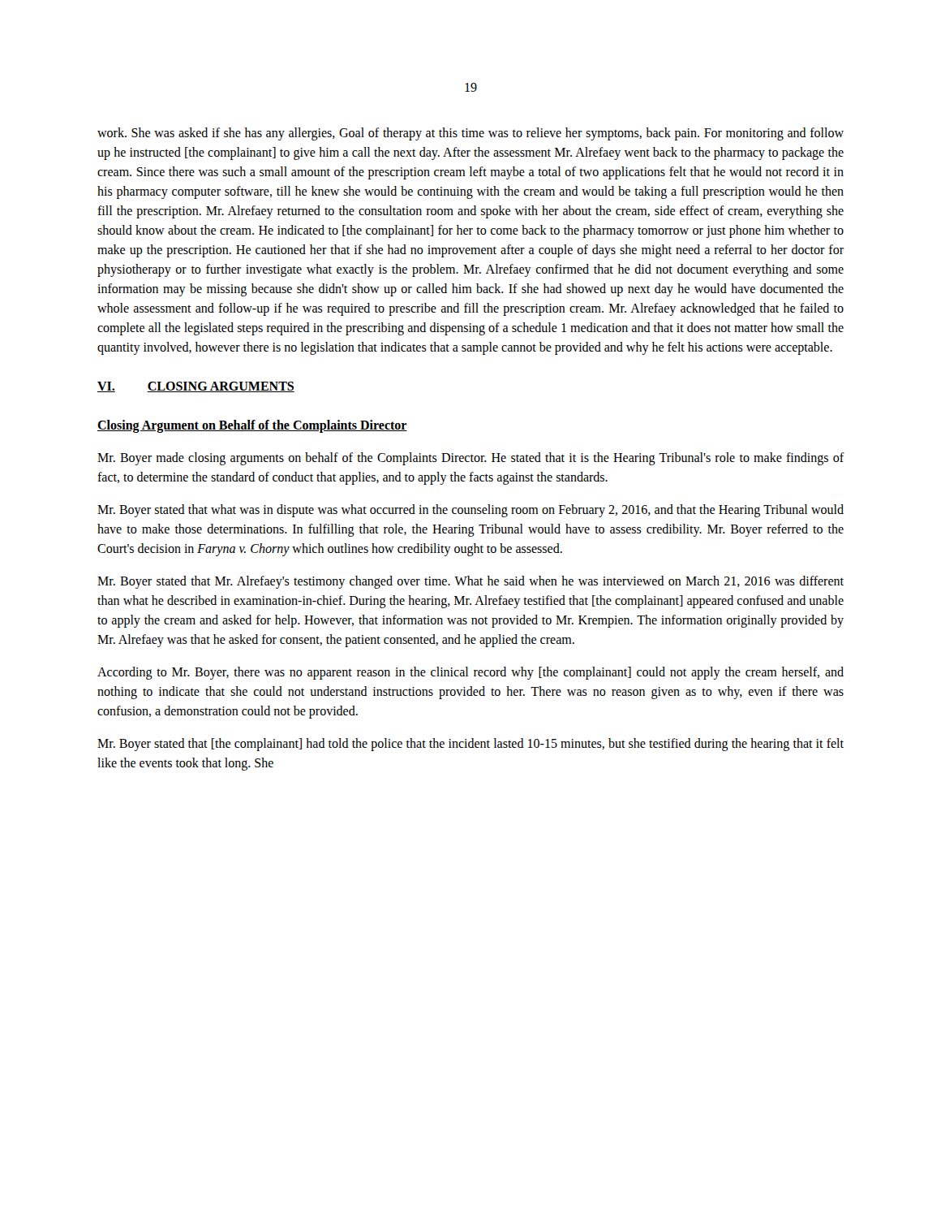19
work. She was asked if she has any allergies, Goal of therapy at this time was to relieve her symptoms, back pain. For monitoring and follow up he instructed [the complainant] to give him a call the next day. After the assessment Mr. Alrefaey went back to the pharmacy to package the cream. Since there was such a small amount of the prescription cream left maybe a total of two applications felt that he would not record it in his pharmacy computer software, till he knew she would be continuing with the cream and would be taking a full prescription would he then fill the prescription. Mr. Alrefaey returned to the consultation room and spoke with her about the cream, side effect of cream, everything she should know about the cream. He indicated to [the complainant] for her to come back to the pharmacy tomorrow or just phone him whether to make up the prescription. He cautioned her that if she had no improvement after a couple of days she might need a referral to her doctor for physiotherapy or to further investigate what exactly is the problem. Mr. Alrefaey confirmed that he did not document everything and some information may be missing because she didn't show up or called him back. If she had showed up next day he would have documented the whole assessment and follow-up if he was required to prescribe and fill the prescription cream. Mr. Alrefaey acknowledged that he failed to complete all the legislated steps required in the prescribing and dispensing of a schedule 1 medication and that it does not matter how small the quantity involved, however there is no legislation that indicates that a sample cannot be provided and why he felt his actions were acceptable.
VI. CLOSING ARGUMENTS
Closing Argument on Behalf of the Complaints Director
Mr. Boyer made closing arguments on behalf of the Complaints Director. He stated that it is the Hearing Tribunal's role to make findings of fact, to determine the standard of conduct that applies, and to apply the facts against the standards.
Mr. Boyer stated that what was in dispute was what occurred in the counseling room on February 2, 2016, and that the Hearing Tribunal would have to make those determinations. In fulfilling that role, the Hearing Tribunal would have to assess credibility. Mr. Boyer referred to the Court's decision in Faryna v. Chorny which outlines how credibility ought to be assessed.
Mr. Boyer stated that Mr. Alrefaey's testimony changed over time. What he said when he was interviewed on March 21, 2016 was different than what he described in examination-in-chief. During the hearing, Mr. Alrefaey testified that [the complainant] appeared confused and unable to apply the cream and asked for help. However, that information was not provided to Mr. Krempien. The information originally provided by Mr. Alrefaey was that he asked for consent, the patient consented, and he applied the cream.
According to Mr. Boyer, there was no apparent reason in the clinical record why [the complainant] could not apply the cream herself, and nothing to indicate that she could not understand instructions provided to her. There was no reason given as to why, even if there was confusion, a demonstration could not be provided.
Mr. Boyer stated that [the complainant] had told the police that the incident lasted 10-15 minutes, but she testified during the hearing that it felt like the events took that long. She